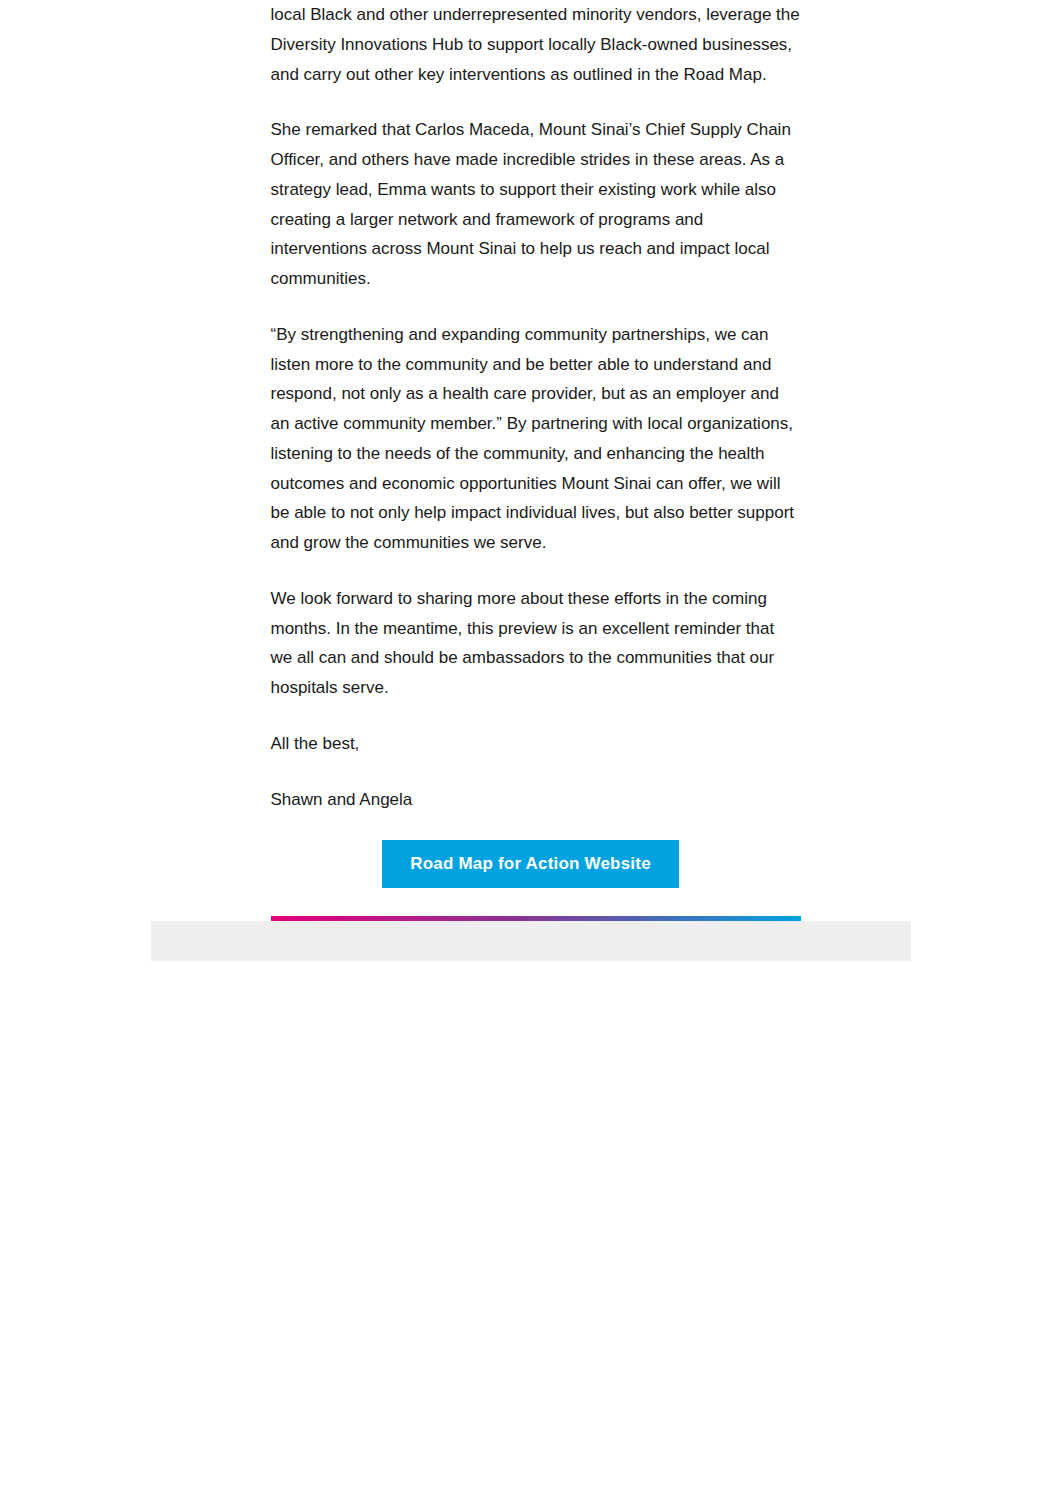local Black and other underrepresented minority vendors, leverage the Diversity Innovations Hub to support locally Black-owned businesses, and carry out other key interventions as outlined in the Road Map.
She remarked that Carlos Maceda, Mount Sinai’s Chief Supply Chain Officer, and others have made incredible strides in these areas. As a strategy lead, Emma wants to support their existing work while also creating a larger network and framework of programs and interventions across Mount Sinai to help us reach and impact local communities.
“By strengthening and expanding community partnerships, we can listen more to the community and be better able to understand and respond, not only as a health care provider, but as an employer and an active community member.” By partnering with local organizations, listening to the needs of the community, and enhancing the health outcomes and economic opportunities Mount Sinai can offer, we will be able to not only help impact individual lives, but also better support and grow the communities we serve.
We look forward to sharing more about these efforts in the coming months. In the meantime, this preview is an excellent reminder that we all can and should be ambassadors to the communities that our hospitals serve.
All the best,
Shawn and Angela
Road Map for Action Website